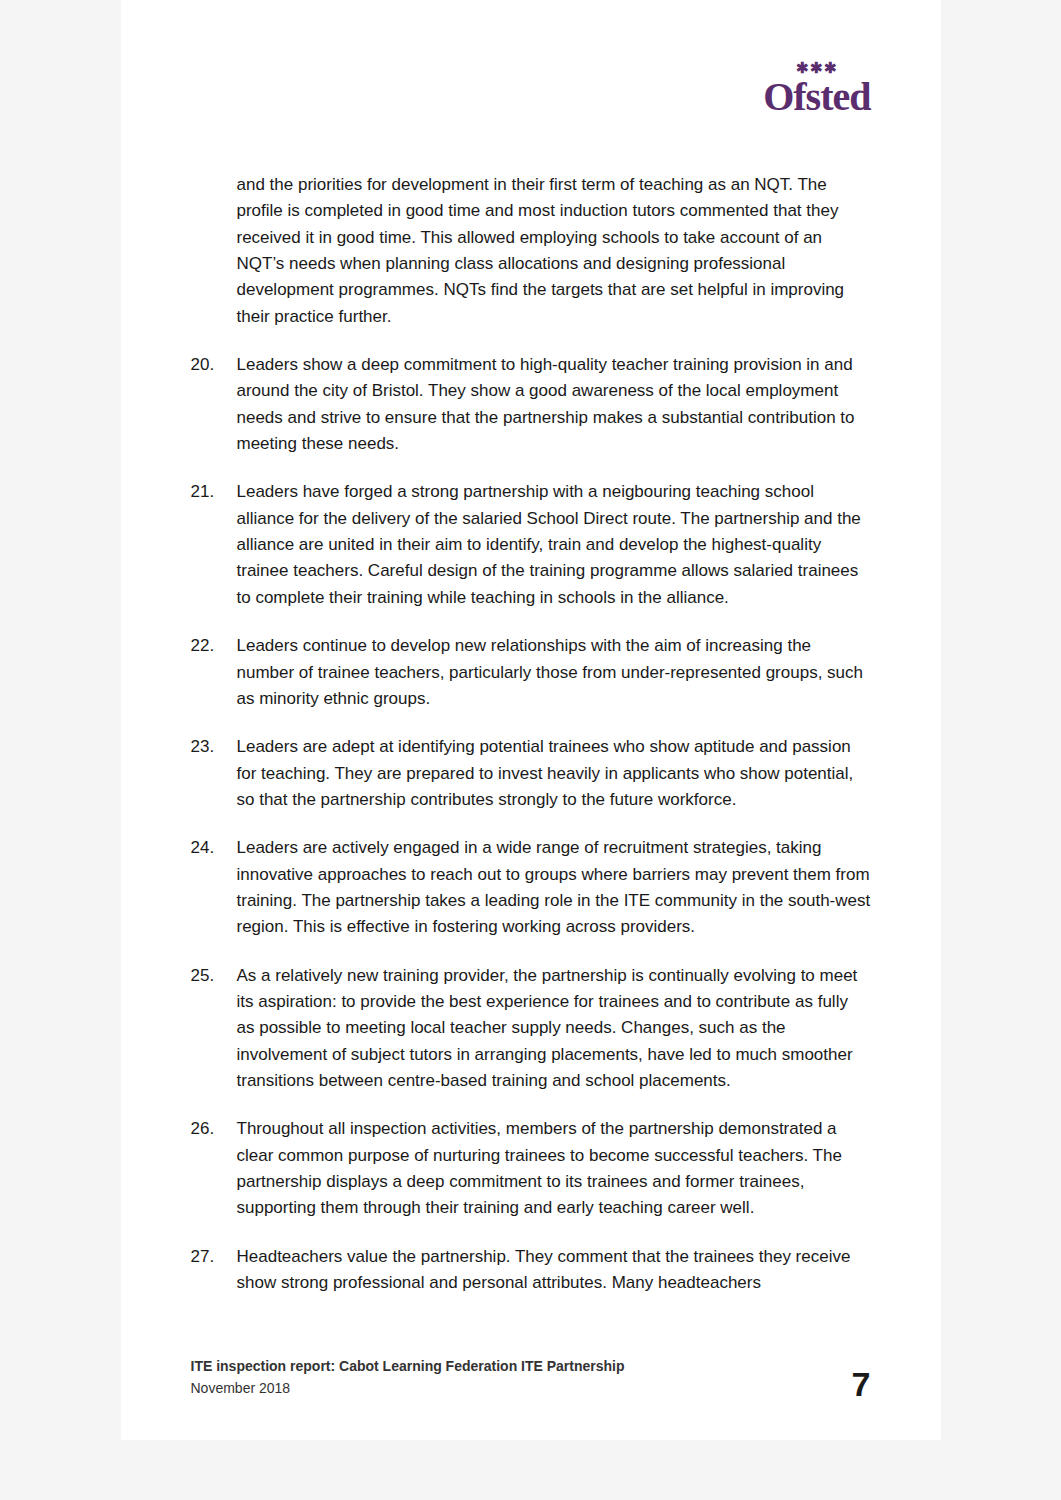✱✱✱ Ofsted
and the priorities for development in their first term of teaching as an NQT. The profile is completed in good time and most induction tutors commented that they received it in good time. This allowed employing schools to take account of an NQT’s needs when planning class allocations and designing professional development programmes. NQTs find the targets that are set helpful in improving their practice further.
Leaders show a deep commitment to high-quality teacher training provision in and around the city of Bristol. They show a good awareness of the local employment needs and strive to ensure that the partnership makes a substantial contribution to meeting these needs.
Leaders have forged a strong partnership with a neigbouring teaching school alliance for the delivery of the salaried School Direct route. The partnership and the alliance are united in their aim to identify, train and develop the highest-quality trainee teachers. Careful design of the training programme allows salaried trainees to complete their training while teaching in schools in the alliance.
Leaders continue to develop new relationships with the aim of increasing the number of trainee teachers, particularly those from under-represented groups, such as minority ethnic groups.
Leaders are adept at identifying potential trainees who show aptitude and passion for teaching. They are prepared to invest heavily in applicants who show potential, so that the partnership contributes strongly to the future workforce.
Leaders are actively engaged in a wide range of recruitment strategies, taking innovative approaches to reach out to groups where barriers may prevent them from training. The partnership takes a leading role in the ITE community in the south-west region. This is effective in fostering working across providers.
As a relatively new training provider, the partnership is continually evolving to meet its aspiration: to provide the best experience for trainees and to contribute as fully as possible to meeting local teacher supply needs. Changes, such as the involvement of subject tutors in arranging placements, have led to much smoother transitions between centre-based training and school placements.
Throughout all inspection activities, members of the partnership demonstrated a clear common purpose of nurturing trainees to become successful teachers. The partnership displays a deep commitment to its trainees and former trainees, supporting them through their training and early teaching career well.
Headteachers value the partnership. They comment that the trainees they receive show strong professional and personal attributes. Many headteachers
ITE inspection report: Cabot Learning Federation ITE Partnership
November 2018
7